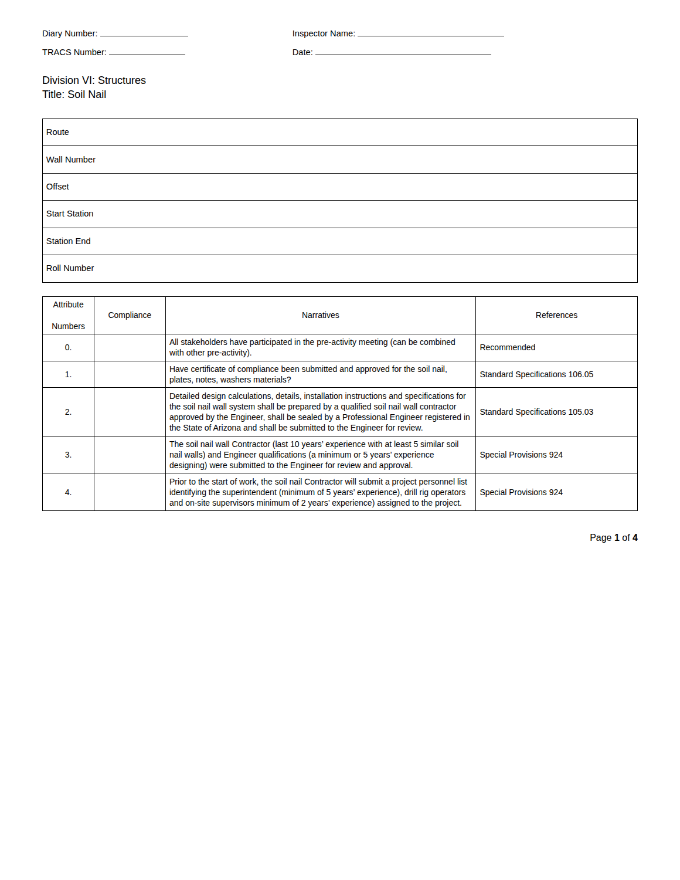Diary Number:
Inspector Name:
TRACS Number:
Date:
Division VI: Structures
Title: Soil Nail
| Route |
| Wall Number |
| Offset |
| Start Station |
| Station End |
| Roll Number |
| Attribute Numbers | Compliance | Narratives | References |
| --- | --- | --- | --- |
| 0. | | All stakeholders have participated in the pre-activity meeting (can be combined with other pre-activity). | Recommended |
| 1. | | Have certificate of compliance been submitted and approved for the soil nail, plates, notes, washers materials? | Standard Specifications 106.05 |
| 2. | | Detailed design calculations, details, installation instructions and specifications for the soil nail wall system shall be prepared by a qualified soil nail wall contractor approved by the Engineer, shall be sealed by a Professional Engineer registered in the State of Arizona and shall be submitted to the Engineer for review. | Standard Specifications 105.03 |
| 3. | | The soil nail wall Contractor (last 10 years’ experience with at least 5 similar soil nail walls) and Engineer qualifications (a minimum or 5 years’ experience designing) were submitted to the Engineer for review and approval. | Special Provisions 924 |
| 4. | | Prior to the start of work, the soil nail Contractor will submit a project personnel list identifying the superintendent (minimum of 5 years’ experience), drill rig operators and on-site supervisors minimum of 2 years’ experience) assigned to the project. | Special Provisions 924 |
Page 1 of 4